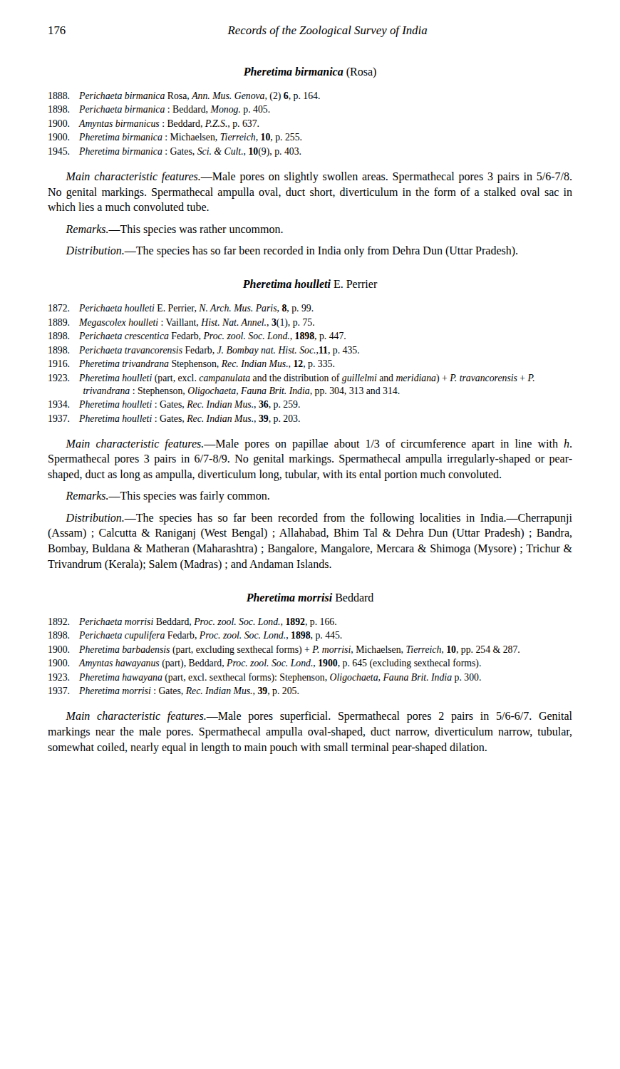176 Records of the Zoological Survey of India
Pheretima birmanica (Rosa)
1888. Perichaeta birmanica Rosa, Ann. Mus. Genova, (2) 6, p. 164.
1898. Perichaeta birmanica : Beddard, Monog. p. 405.
1900. Amyntas birmanicus : Beddard, P.Z.S., p. 637.
1900. Pheretima birmanica : Michaelsen, Tierreich, 10, p. 255.
1945. Pheretima birmanica : Gates, Sci. & Cult., 10(9), p. 403.
Main characteristic features.—Male pores on slightly swollen areas. Spermathecal pores 3 pairs in 5/6-7/8. No genital markings. Spermathecal ampulla oval, duct short, diverticulum in the form of a stalked oval sac in which lies a much convoluted tube.
Remarks.—This species was rather uncommon.
Distribution.—The species has so far been recorded in India only from Dehra Dun (Uttar Pradesh).
Pheretima houlleti E. Perrier
1872. Perichaeta houlleti E. Perrier, N. Arch. Mus. Paris, 8, p. 99.
1889. Megascolex houlleti : Vaillant, Hist. Nat. Annel., 3(1), p. 75.
1898. Perichaeta crescentica Fedarb, Proc. zool. Soc. Lond., 1898, p. 447.
1898. Perichaeta travancorensis Fedarb, J. Bombay nat. Hist. Soc.,11, p. 435.
1916. Pheretima trivandrana Stephenson, Rec. Indian Mus., 12, p. 335.
1923. Pheretima houlleti (part, excl. campanulata and the distribution of guillelmi and meridiana) + P. travancorensis + P. trivandrana : Stephenson, Oligochaeta, Fauna Brit. India, pp. 304, 313 and 314.
1934. Pheretima houlleti : Gates, Rec. Indian Mus., 36, p. 259.
1937. Pheretima houlleti : Gates, Rec. Indian Mus., 39, p. 203.
Main characteristic features.—Male pores on papillae about 1/3 of circumference apart in line with h. Spermathecal pores 3 pairs in 6/7-8/9. No genital markings. Spermathecal ampulla irregularly-shaped or pear-shaped, duct as long as ampulla, diverticulum long, tubular, with its ental portion much convoluted.
Remarks.—This species was fairly common.
Distribution.—The species has so far been recorded from the following localities in India.—Cherrapunji (Assam) ; Calcutta & Raniganj (West Bengal) ; Allahabad, Bhim Tal & Dehra Dun (Uttar Pradesh) ; Bandra, Bombay, Buldana & Matheran (Maharashtra) ; Bangalore, Mangalore, Mercara & Shimoga (Mysore) ; Trichur & Trivandrum (Kerala); Salem (Madras) ; and Andaman Islands.
Pheretima morrisi Beddard
1892. Perichaeta morrisi Beddard, Proc. zool. Soc. Lond., 1892, p. 166.
1898. Perichaeta cupulifera Fedarb, Proc. zool. Soc. Lond., 1898, p. 445.
1900. Pheretima barbadensis (part, excluding sexthecal forms) + P. morrisi, Michaelsen, Tierreich, 10, pp. 254 & 287.
1900. Amyntas hawayanus (part), Beddard, Proc. zool. Soc. Lond., 1900, p. 645 (excluding sexthecal forms).
1923. Pheretima hawayana (part, excl. sexthecal forms): Stephenson, Oligochaeta, Fauna Brit. India p. 300.
1937. Pheretima morrisi : Gates, Rec. Indian Mus., 39, p. 205.
Main characteristic features.—Male pores superficial. Spermathecal pores 2 pairs in 5/6-6/7. Genital markings near the male pores. Spermathecal ampulla oval-shaped, duct narrow, diverticulum narrow, tubular, somewhat coiled, nearly equal in length to main pouch with small terminal pear-shaped dilation.